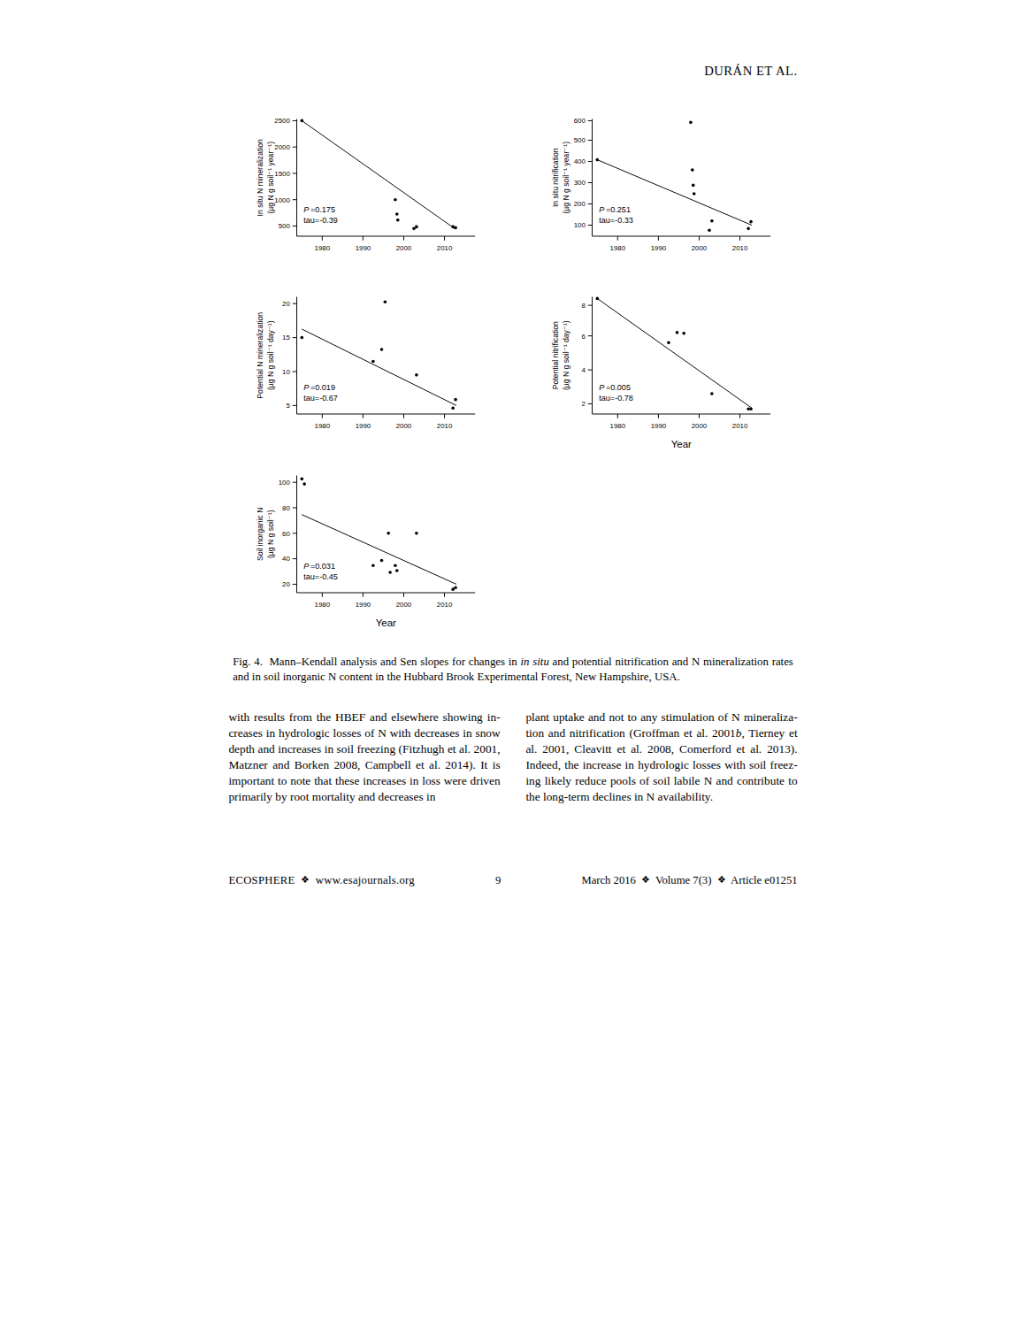DURÁN ET AL.
500 1000 1500 2000 2500 1980 1990 2000 2010 P =0.175 tau=-0.39 In situ N mineralization (µg N g soil⁻¹ year⁻¹)
100 200 300 400 500 600 1980 1990 2000 2010 P =0.251 tau=-0.33 In situ nitrification (µg N g soil⁻¹ year⁻¹)
5 10 15 20 1980 1990 2000 2010 P =0.019 tau=-0.67 Potential N mineralization (µg N g soil⁻¹ day⁻¹)
2 4 6 8 1980 1990 2000 2010 P =0.005 tau=-0.78 Potential nitrification (µg N g soil⁻¹ day⁻¹) Year
20 40 60 80 100 1980 1990 2000 2010 P =0.031 tau=-0.45 Soil inorganic N (µg N g soil⁻¹) Year
Fig. 4. Mann–Kendall analysis and Sen slopes for changes in in situ and potential nitrification and N mineralization rates and in soil inorganic N content in the Hubbard Brook Experimental Forest, New Hampshire, USA.
with results from the HBEF and elsewhere showing increases in hydrologic losses of N with decreases in snow depth and increases in soil freezing (Fitzhugh et al. 2001, Matzner and Borken 2008, Campbell et al. 2014). It is important to note that these increases in loss were driven primarily by root mortality and decreases in
plant uptake and not to any stimulation of N mineralization and nitrification (Groffman et al. 2001b, Tierney et al. 2001, Cleavitt et al. 2008, Comerford et al. 2013). Indeed, the increase in hydrologic losses with soil freezing likely reduce pools of soil labile N and contribute to the long-term declines in N availability.
ECOSPHERE ❖ www.esajournals.org
9
March 2016 ❖ Volume 7(3) ❖ Article e01251